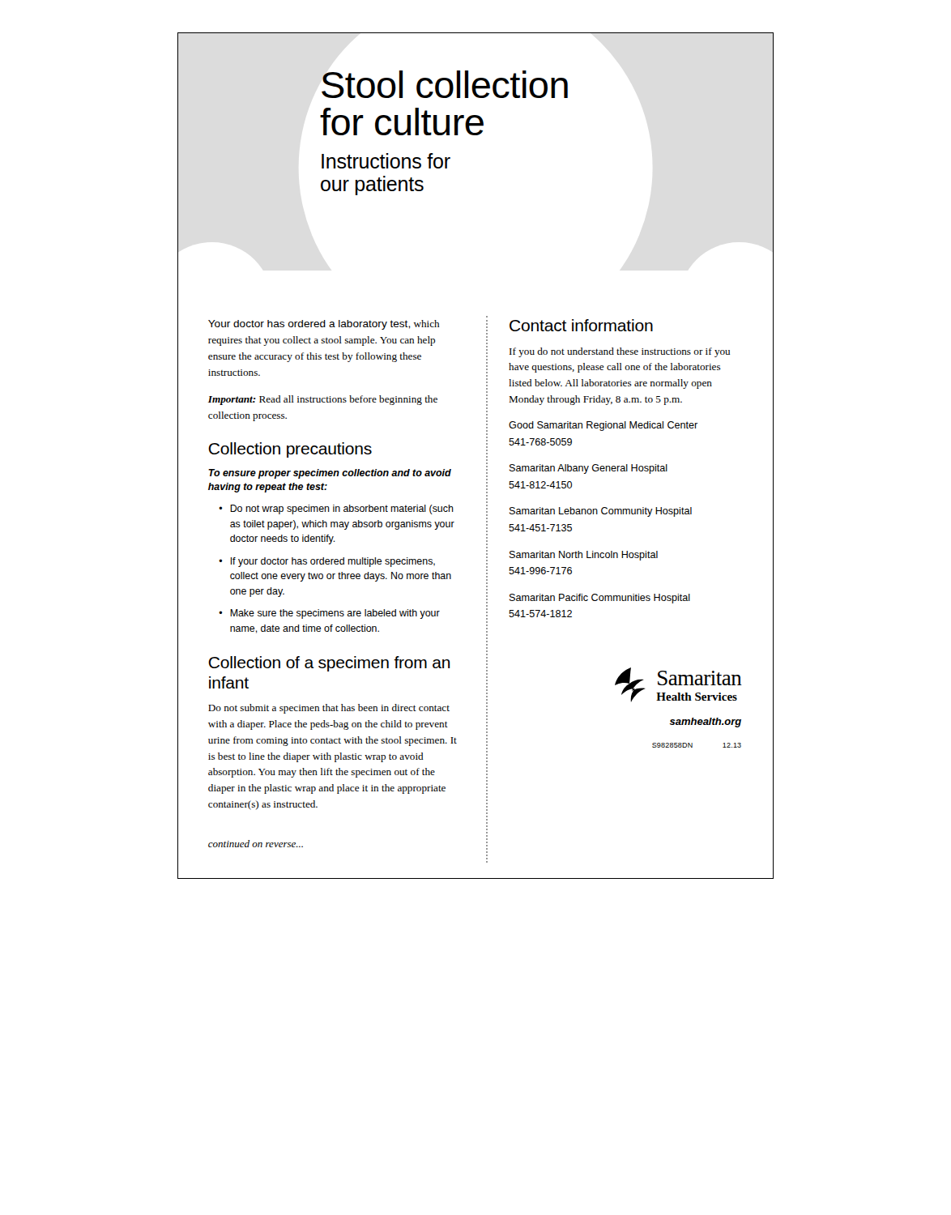Stool collection
for culture
Instructions for
our patients
Your doctor has ordered a laboratory test, which requires that you collect a stool sample. You can help ensure the accuracy of this test by following these instructions.
Important: Read all instructions before beginning the collection process.
Collection precautions
To ensure proper specimen collection and to avoid having to repeat the test:
Do not wrap specimen in absorbent material (such as toilet paper), which may absorb organisms your doctor needs to identify.
If your doctor has ordered multiple specimens, collect one every two or three days. No more than one per day.
Make sure the specimens are labeled with your name, date and time of collection.
Collection of a specimen from an infant
Do not submit a specimen that has been in direct contact with a diaper. Place the peds-bag on the child to prevent urine from coming into contact with the stool specimen. It is best to line the diaper with plastic wrap to avoid absorption. You may then lift the specimen out of the diaper in the plastic wrap and place it in the appropriate container(s) as instructed.
continued on reverse...
Contact information
If you do not understand these instructions or if you have questions, please call one of the laboratories listed below. All laboratories are normally open Monday through Friday, 8 a.m. to 5 p.m.
Good Samaritan Regional Medical Center
541-768-5059
Samaritan Albany General Hospital
541-812-4150
Samaritan Lebanon Community Hospital
541-451-7135
Samaritan North Lincoln Hospital
541-996-7176
Samaritan Pacific Communities Hospital
541-574-1812
Samaritan Health Services
samhealth.org
S982858DN 12.13